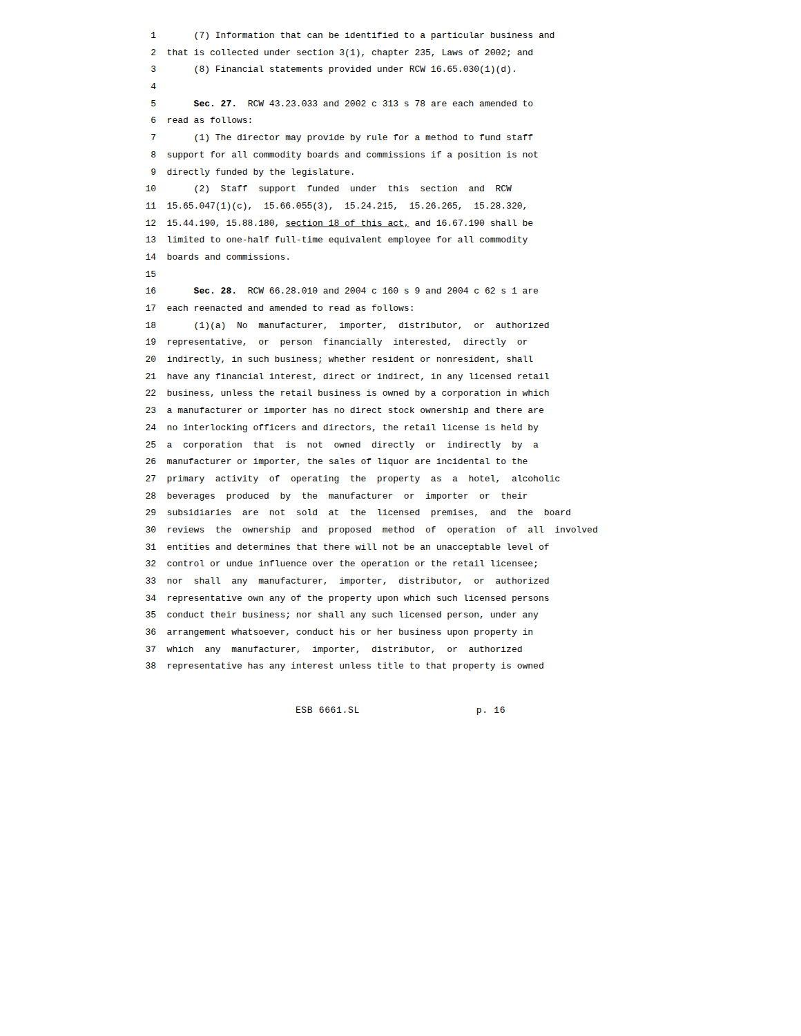(7) Information that can be identified to a particular business and
that is collected under section 3(1), chapter 235, Laws of 2002; and
(8) Financial statements provided under RCW 16.65.030(1)(d).
Sec. 27. RCW 43.23.033 and 2002 c 313 s 78 are each amended to
read as follows:
(1) The director may provide by rule for a method to fund staff
support for all commodity boards and commissions if a position is not
directly funded by the legislature.
(2) Staff support funded under this section and RCW
15.65.047(1)(c), 15.66.055(3), 15.24.215, 15.26.265, 15.28.320,
15.44.190, 15.88.180, section 18 of this act, and 16.67.190 shall be
limited to one-half full-time equivalent employee for all commodity
boards and commissions.
Sec. 28. RCW 66.28.010 and 2004 c 160 s 9 and 2004 c 62 s 1 are
each reenacted and amended to read as follows:
(1)(a) No manufacturer, importer, distributor, or authorized
representative, or person financially interested, directly or
indirectly, in such business; whether resident or nonresident, shall
have any financial interest, direct or indirect, in any licensed retail
business, unless the retail business is owned by a corporation in which
a manufacturer or importer has no direct stock ownership and there are
no interlocking officers and directors, the retail license is held by
a corporation that is not owned directly or indirectly by a
manufacturer or importer, the sales of liquor are incidental to the
primary activity of operating the property as a hotel, alcoholic
beverages produced by the manufacturer or importer or their
subsidiaries are not sold at the licensed premises, and the board
reviews the ownership and proposed method of operation of all involved
entities and determines that there will not be an unacceptable level of
control or undue influence over the operation or the retail licensee;
nor shall any manufacturer, importer, distributor, or authorized
representative own any of the property upon which such licensed persons
conduct their business; nor shall any such licensed person, under any
arrangement whatsoever, conduct his or her business upon property in
which any manufacturer, importer, distributor, or authorized
representative has any interest unless title to that property is owned
ESB 6661.SL p. 16